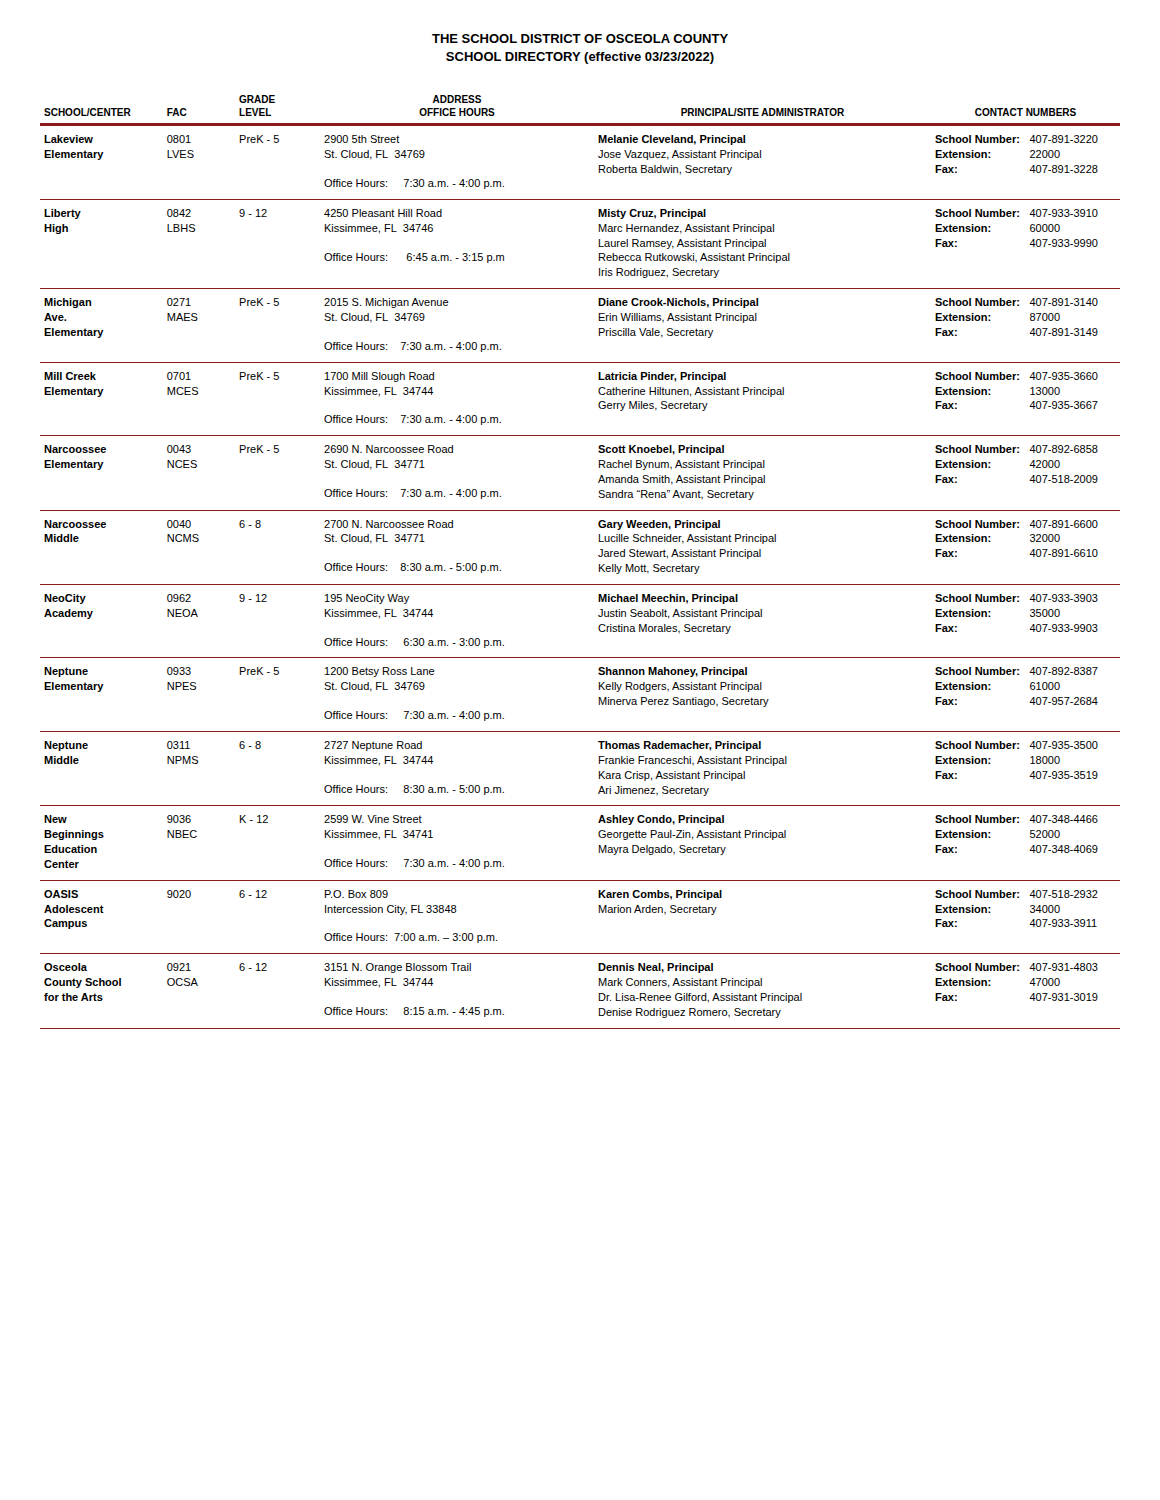THE SCHOOL DISTRICT OF OSCEOLA COUNTY
SCHOOL DIRECTORY (effective 03/23/2022)
| SCHOOL/CENTER | FAC | GRADE LEVEL | ADDRESS OFFICE HOURS | PRINCIPAL/SITE ADMINISTRATOR | CONTACT NUMBERS |
| --- | --- | --- | --- | --- | --- |
| Lakeview Elementary | 0801 LVES | PreK - 5 | 2900 5th Street St. Cloud, FL 34769 Office Hours: 7:30 a.m. - 4:00 p.m. | Melanie Cleveland, Principal Jose Vazquez, Assistant Principal Roberta Baldwin, Secretary | School Number: Extension: Fax: | 407-891-3220 22000 407-891-3228 |
| Liberty High | 0842 LBHS | 9 - 12 | 4250 Pleasant Hill Road Kissimmee, FL 34746 Office Hours: 6:45 a.m. - 3:15 p.m | Misty Cruz, Principal Marc Hernandez, Assistant Principal Laurel Ramsey, Assistant Principal Rebecca Rutkowski, Assistant Principal Iris Rodriguez, Secretary | School Number: Extension: Fax: | 407-933-3910 60000 407-933-9990 |
| Michigan Ave. Elementary | 0271 MAES | PreK - 5 | 2015 S. Michigan Avenue St. Cloud, FL 34769 Office Hours: 7:30 a.m. - 4:00 p.m. | Diane Crook-Nichols, Principal Erin Williams, Assistant Principal Priscilla Vale, Secretary | School Number: Extension: Fax: | 407-891-3140 87000 407-891-3149 |
| Mill Creek Elementary | 0701 MCES | PreK - 5 | 1700 Mill Slough Road Kissimmee, FL 34744 Office Hours: 7:30 a.m. - 4:00 p.m. | Latricia Pinder, Principal Catherine Hiltunen, Assistant Principal Gerry Miles, Secretary | School Number: Extension: Fax: | 407-935-3660 13000 407-935-3667 |
| Narcoossee Elementary | 0043 NCES | PreK - 5 | 2690 N. Narcoossee Road St. Cloud, FL 34771 Office Hours: 7:30 a.m. - 4:00 p.m. | Scott Knoebel, Principal Rachel Bynum, Assistant Principal Amanda Smith, Assistant Principal Sandra “Rena” Avant, Secretary | School Number: Extension: Fax: | 407-892-6858 42000 407-518-2009 |
| Narcoossee Middle | 0040 NCMS | 6 - 8 | 2700 N. Narcoossee Road St. Cloud, FL 34771 Office Hours: 8:30 a.m. - 5:00 p.m. | Gary Weeden, Principal Lucille Schneider, Assistant Principal Jared Stewart, Assistant Principal Kelly Mott, Secretary | School Number: Extension: Fax: | 407-891-6600 32000 407-891-6610 |
| NeoCity Academy | 0962 NEOA | 9 - 12 | 195 NeoCity Way Kissimmee, FL 34744 Office Hours: 6:30 a.m. - 3:00 p.m. | Michael Meechin, Principal Justin Seabolt, Assistant Principal Cristina Morales, Secretary | School Number: Extension: Fax: | 407-933-3903 35000 407-933-9903 |
| Neptune Elementary | 0933 NPES | PreK - 5 | 1200 Betsy Ross Lane St. Cloud, FL 34769 Office Hours: 7:30 a.m. - 4:00 p.m. | Shannon Mahoney, Principal Kelly Rodgers, Assistant Principal Minerva Perez Santiago, Secretary | School Number: Extension: Fax: | 407-892-8387 61000 407-957-2684 |
| Neptune Middle | 0311 NPMS | 6 - 8 | 2727 Neptune Road Kissimmee, FL 34744 Office Hours: 8:30 a.m. - 5:00 p.m. | Thomas Rademacher, Principal Frankie Franceschi, Assistant Principal Kara Crisp, Assistant Principal Ari Jimenez, Secretary | School Number: Extension: Fax: | 407-935-3500 18000 407-935-3519 |
| New Beginnings Education Center | 9036 NBEC | K - 12 | 2599 W. Vine Street Kissimmee, FL 34741 Office Hours: 7:30 a.m. - 4:00 p.m. | Ashley Condo, Principal Georgette Paul-Zin, Assistant Principal Mayra Delgado, Secretary | School Number: Extension: Fax: | 407-348-4466 52000 407-348-4069 |
| OASIS Adolescent Campus | 9020 | 6 - 12 | P.O. Box 809 Intercession City, FL 33848 Office Hours: 7:00 a.m. – 3:00 p.m. | Karen Combs, Principal Marion Arden, Secretary | School Number: Extension: Fax: | 407-518-2932 34000 407-933-3911 |
| Osceola County School for the Arts | 0921 OCSA | 6 - 12 | 3151 N. Orange Blossom Trail Kissimmee, FL 34744 Office Hours: 8:15 a.m. - 4:45 p.m. | Dennis Neal, Principal Mark Conners, Assistant Principal Dr. Lisa-Renee Gilford, Assistant Principal Denise Rodriguez Romero, Secretary | School Number: Extension: Fax: | 407-931-4803 47000 407-931-3019 |